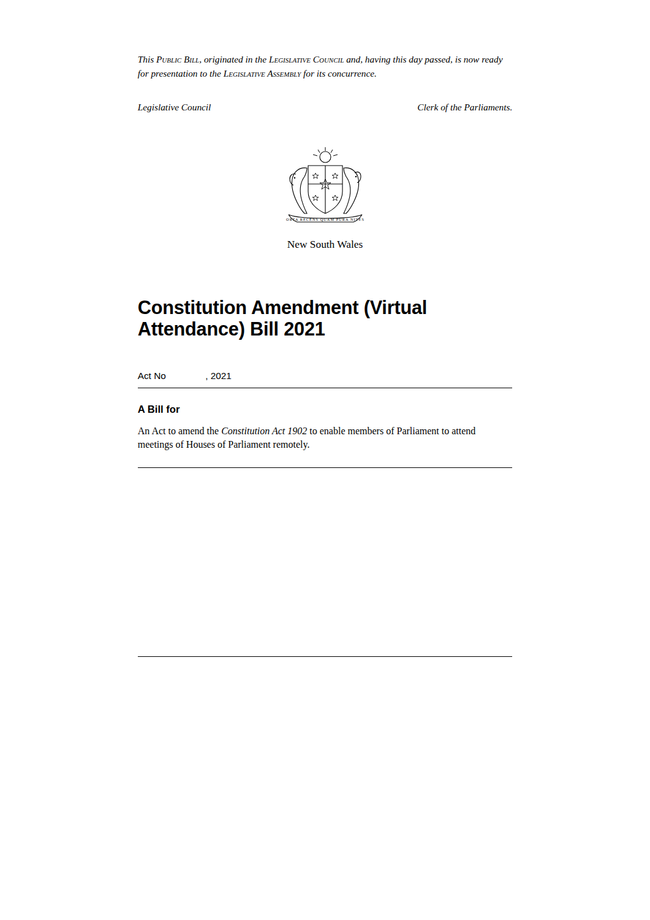This Public Bill, originated in the Legislative Council and, having this day passed, is now ready for presentation to the Legislative Assembly for its concurrence.
Legislative Council
Clerk of the Parliaments.
ORTA RECENS QUAM PURA NITES
New South Wales
Constitution Amendment (Virtual Attendance) Bill 2021
Act No , 2021
A Bill for
An Act to amend the Constitution Act 1902 to enable members of Parliament to attend meetings of Houses of Parliament remotely.